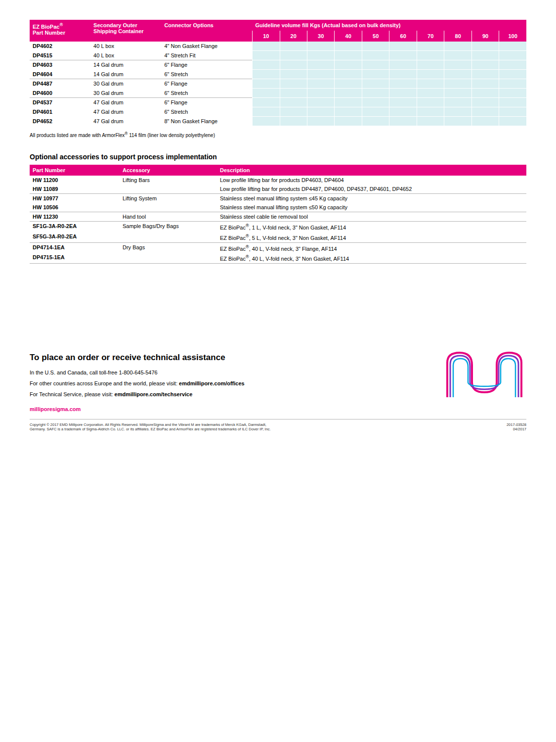| EZ BioPac ® Part Number | Secondary Outer Shipping Container | Connector Options | Guideline volume fill Kgs (Actual based on bulk density) |
| --- | --- | --- | --- |
| 10 | 20 | 30 | 40 | 50 | 60 | 70 | 80 | 90 | 100 |
| DP4602 | 40 L box | 4" Non Gasket Flange | | | | | | | | | | |
| DP4515 | 40 L box | 4" Stretch Fit | | | | | | | | | | |
| DP4603 | 14 Gal drum | 6" Flange | | | | | | | | | | |
| DP4604 | 14 Gal drum | 6" Stretch | | | | | | | | | | |
| DP4487 | 30 Gal drum | 6" Flange | | | | | | | | | | |
| DP4600 | 30 Gal drum | 6" Stretch | | | | | | | | | | |
| DP4537 | 47 Gal drum | 6" Flange | | | | | | | | | | |
| DP4601 | 47 Gal drum | 6" Stretch | | | | | | | | | | |
| DP4652 | 47 Gal drum | 8" Non Gasket Flange | | | | | | | | | | |
All products listed are made with ArmorFlex® 114 film (liner low density polyethylene)
Optional accessories to support process implementation
| Part Number | Accessory | Description |
| --- | --- | --- |
| HW 11200 | Lifting Bars | Low profile lifting bar for products DP4603, DP4604 |
| HW 11089 | | Low profile lifting bar for products DP4487, DP4600, DP4537, DP4601, DP4652 |
| HW 10977 | Lifting System | Stainless steel manual lifting system ≤45 Kg capacity |
| HW 10506 | | Stainless steel manual lifting system ≤50 Kg capacity |
| HW 11230 | Hand tool | Stainless steel cable tie removal tool |
| SF1G-3A-R0-2EA | Sample Bags/Dry Bags | EZ BioPac ® , 1 L, V-fold neck, 3" Non Gasket, AF114 |
| SF5G-3A-R0-2EA | | EZ BioPac ® , 5 L, V-fold neck, 3" Non Gasket, AF114 |
| DP4714-1EA | Dry Bags | EZ BioPac ® , 40 L, V-fold neck, 3" Flange, AF114 |
| DP4715-1EA | | EZ BioPac ® , 40 L, V-fold neck, 3" Non Gasket, AF114 |
To place an order or receive technical assistance
In the U.S. and Canada, call toll-free 1-800-645-5476
For other countries across Europe and the world, please visit: emdmillipore.com/offices
For Technical Service, please visit: emdmillipore.com/techservice
milliporesigma.com
Copyright © 2017 EMD Millipore Corporation. All Rights Reserved. MilliporeSigma and the Vibrant M are trademarks of Merck KGaA, Darmstadt,
Germany. SAFC is a trademark of Sigma-Aldrich Co. LLC. or its affiliates. EZ BioPac and ArmorFlex are registered trademarks of ILC Dover IP, Inc. 2017-03528
04/2017